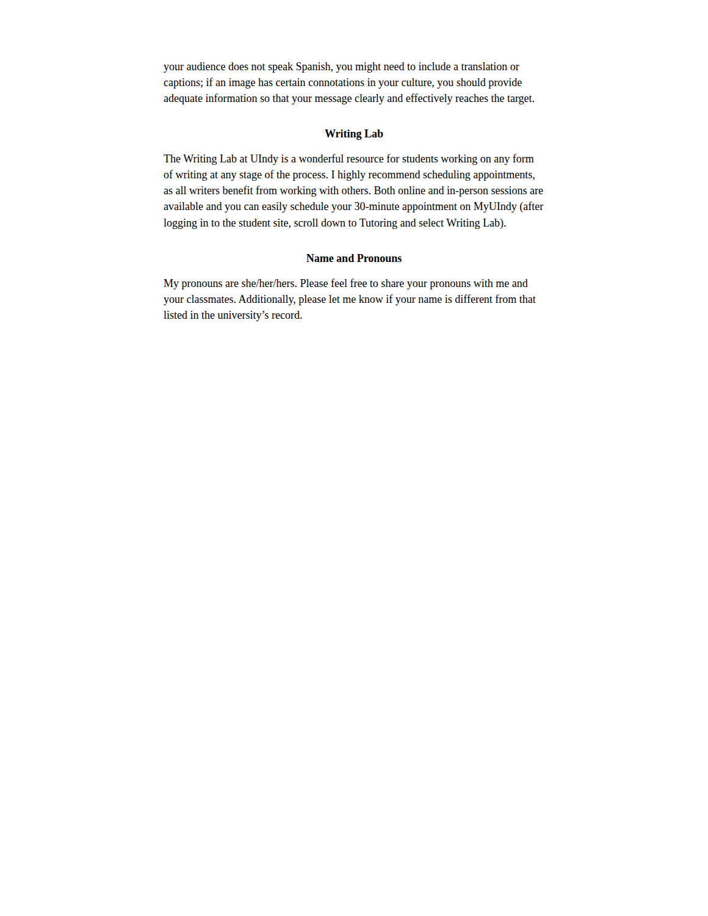your audience does not speak Spanish, you might need to include a translation or captions; if an image has certain connotations in your culture, you should provide adequate information so that your message clearly and effectively reaches the target.
Writing Lab
The Writing Lab at UIndy is a wonderful resource for students working on any form of writing at any stage of the process. I highly recommend scheduling appointments, as all writers benefit from working with others. Both online and in-person sessions are available and you can easily schedule your 30-minute appointment on MyUIndy (after logging in to the student site, scroll down to Tutoring and select Writing Lab).
Name and Pronouns
My pronouns are she/her/hers. Please feel free to share your pronouns with me and your classmates. Additionally, please let me know if your name is different from that listed in the university’s record.